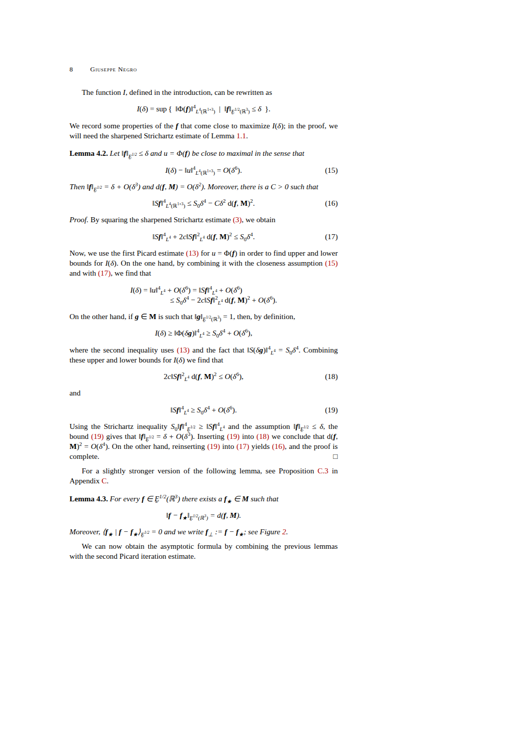8 Giuseppe Negro
The function I, defined in the introduction, can be rewritten as
I(δ) = sup {  ‖Φ(f)‖4L4(ℝ1+3) | ‖f‖Ḙ1/2(ℝ3) ≤ δ  }.
We record some properties of the f that come close to maximize I(δ); in the proof, we will need the sharpened Strichartz estimate of Lemma 1.1.
Lemma 4.2. Let ‖f‖Ḙ1/2 ≤ δ and u = Φ(f) be close to maximal in the sense that
I(δ) − ‖u‖4L4(ℝ1+3) = O(δ6). (15)
Then ‖f‖Ḙ1/2 = δ + O(δ3) and d(f, M) = O(δ2). Moreover, there is a C > 0 such that
‖Sf‖4L4(ℝ1+3) ≤ S0δ4 − Cδ2 d(f, M)2. (16)
Proof. By squaring the sharpened Strichartz estimate (3), we obtain
‖Sf‖4L4 + 2c‖Sf‖2L4 d(f, M)2 ≤ S0δ4. (17)
Now, we use the first Picard estimate (13) for u = Φ(f) in order to find upper and lower bounds for I(δ). On the one hand, by combining it with the closeness assumption (15) and with (17), we find that
I(δ) = ‖u‖4L4 + O(δ6) = ‖Sf‖4L4 + O(δ6) ≤ S0δ4 − 2c‖Sf‖2L4 d(f, M)2 + O(δ6).
On the other hand, if g ∈ M is such that ‖g‖Ḙ1/2(ℝ3) = 1, then, by definition,
I(δ) ≥ ‖Φ(δg)‖4L4 ≥ S0δ4 + O(δ6),
where the second inequality uses (13) and the fact that ‖S(δg)‖4L4 = S0δ4. Combining these upper and lower bounds for I(δ) we find that
2c‖Sf‖2L4 d(f, M)2 ≤ O(δ6), (18)
and
‖Sf‖4L4 ≥ S0δ4 + O(δ6). (19)
Using the Strichartz inequality S0‖f‖4Ḙ1/2 ≥ ‖Sf‖4L4 and the assumption ‖f‖Ḙ1/2 ≤ δ, the bound (19) gives that ‖f‖Ḙ1/2 = δ + O(δ3). Inserting (19) into (18) we conclude that d(f, M)2 = O(δ4). On the other hand, reinserting (19) into (17) yields (16), and the proof is complete. □
For a slightly stronger version of the following lemma, see Proposition C.3 in Appendix C.
Lemma 4.3. For every f ∈ Ḙ1/2(ℝ3) there exists a f★ ∈ M such that
‖f − f★‖Ḙ1/2(ℝ3) = d(f, M).
Moreover, ⟨f★ | f − f★⟩Ḙ1/2 = 0 and we write f⊥ := f − f★; see Figure 2.
We can now obtain the asymptotic formula by combining the previous lemmas with the second Picard iteration estimate.